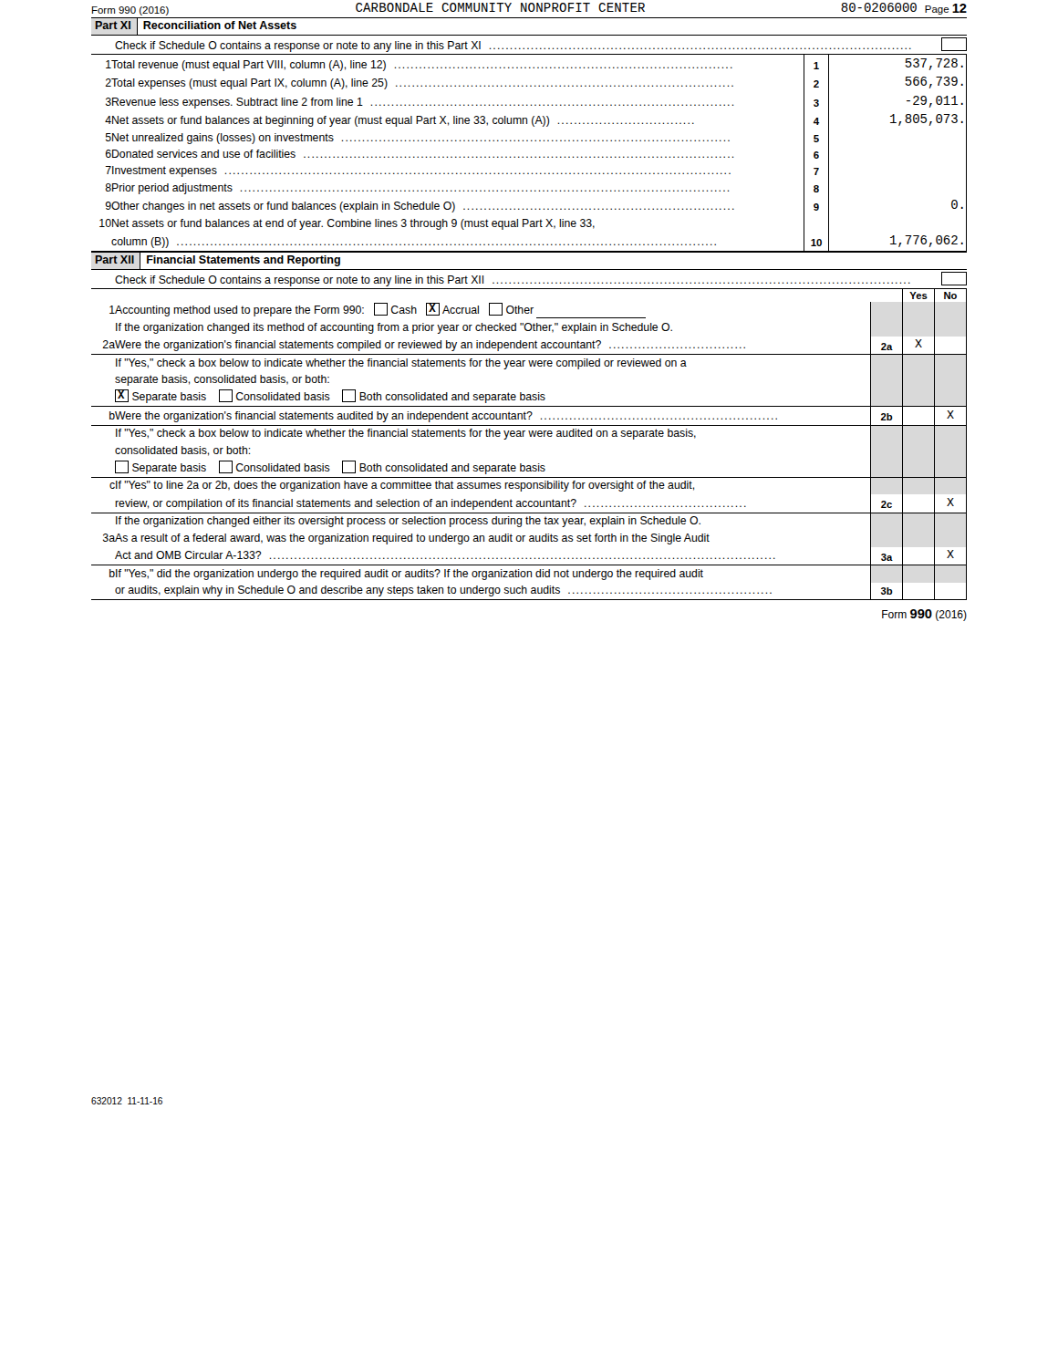Form 990 (2016)
CARBONDALE COMMUNITY NONPROFIT CENTER
80-0206000
Page 12
Part XI
Reconciliation of Net Assets
Check if Schedule O contains a response or note to any line in this Part XI .....................................................................................................
| 1 | Total revenue (must equal Part VIII, column (A), line 12) ................................................................................. | 1 | 537,728. |
| 2 | Total expenses (must equal Part IX, column (A), line 25) ................................................................................. | 2 | 566,739. |
| 3 | Revenue less expenses. Subtract line 2 from line 1 ....................................................................................... | 3 | -29,011. |
| 4 | Net assets or fund balances at beginning of year (must equal Part X, line 33, column (A)) ................................. | 4 | 1,805,073. |
| 5 | Net unrealized gains (losses) on investments ............................................................................................. | 5 | |
| 6 | Donated services and use of facilities ....................................................................................................... | 6 | |
| 7 | Investment expenses ......................................................................................................................... | 7 | |
| 8 | Prior period adjustments ..................................................................................................................... | 8 | |
| 9 | Other changes in net assets or fund balances (explain in Schedule O) ................................................................. | 9 | 0. |
| 10 | Net assets or fund balances at end of year. Combine lines 3 through 9 (must equal Part X, line 33, | | |
| | column (B)) ................................................................................................................................. | 10 | 1,776,062. |
Part XII
Financial Statements and Reporting
Check if Schedule O contains a response or note to any line in this Part XII ....................................................................................................
Yes
No
| 1 | Accounting method used to prepare the Form 990: Cash X Accrual Other | | | |
| | If the organization changed its method of accounting from a prior year or checked "Other," explain in Schedule O. | | | |
| 2a | Were the organization's financial statements compiled or reviewed by an independent accountant? ................................. | 2a | X | |
| | If "Yes," check a box below to indicate whether the financial statements for the year were compiled or reviewed on a | | | |
| | separate basis, consolidated basis, or both: | | | |
| | X Separate basis Consolidated basis Both consolidated and separate basis | | | |
| b | Were the organization's financial statements audited by an independent accountant? ......................................................... | 2b | | X |
| | If "Yes," check a box below to indicate whether the financial statements for the year were audited on a separate basis, | | | |
| | consolidated basis, or both: | | | |
| | Separate basis Consolidated basis Both consolidated and separate basis | | | |
| c | If "Yes" to line 2a or 2b, does the organization have a committee that assumes responsibility for oversight of the audit, | | | |
| | review, or compilation of its financial statements and selection of an independent accountant? ....................................... | 2c | | X |
| | If the organization changed either its oversight process or selection process during the tax year, explain in Schedule O. | | | |
| 3a | As a result of a federal award, was the organization required to undergo an audit or audits as set forth in the Single Audit | | | |
| | Act and OMB Circular A-133? ......................................................................................................................... | 3a | | X |
| b | If "Yes," did the organization undergo the required audit or audits? If the organization did not undergo the required audit | | | |
| | or audits, explain why in Schedule O and describe any steps taken to undergo such audits ................................................. | 3b | | |
Form 990 (2016)
632012 11-11-16